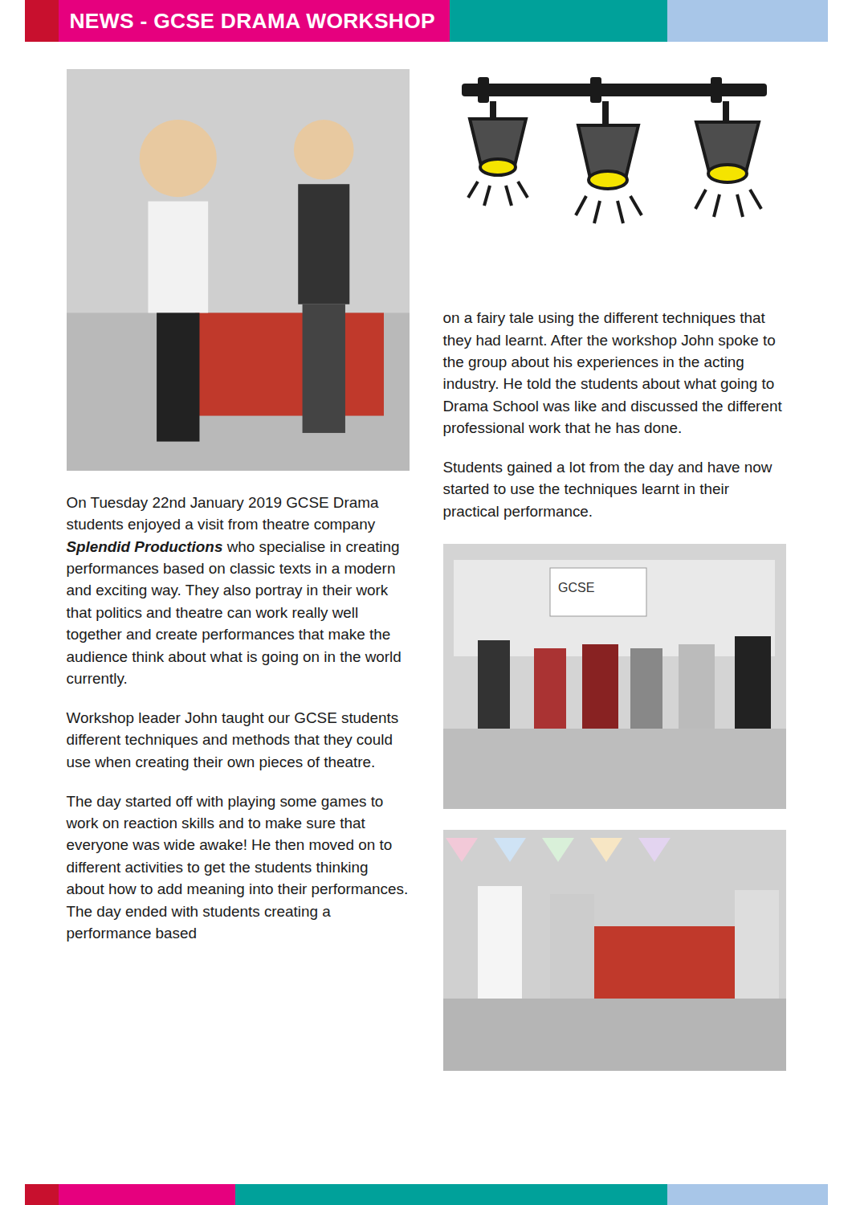NEWS - GCSE DRAMA WORKSHOP
On Tuesday 22nd January 2019 GCSE Drama students enjoyed a visit from theatre company Splendid Productions who specialise in creating performances based on classic texts in a modern and exciting way. They also portray in their work that politics and theatre can work really well together and create performances that make the audience think about what is going on in the world currently.
Workshop leader John taught our GCSE students different techniques and methods that they could use when creating their own pieces of theatre.
The day started off with playing some games to work on reaction skills and to make sure that everyone was wide awake! He then moved on to different activities to get the students thinking about how to add meaning into their performances. The day ended with students creating a performance based
on a fairy tale using the different techniques that they had learnt. After the workshop John spoke to the group about his experiences in the acting industry. He told the students about what going to Drama School was like and discussed the different professional work that he has done.
Students gained a lot from the day and have now started to use the techniques learnt in their practical performance.